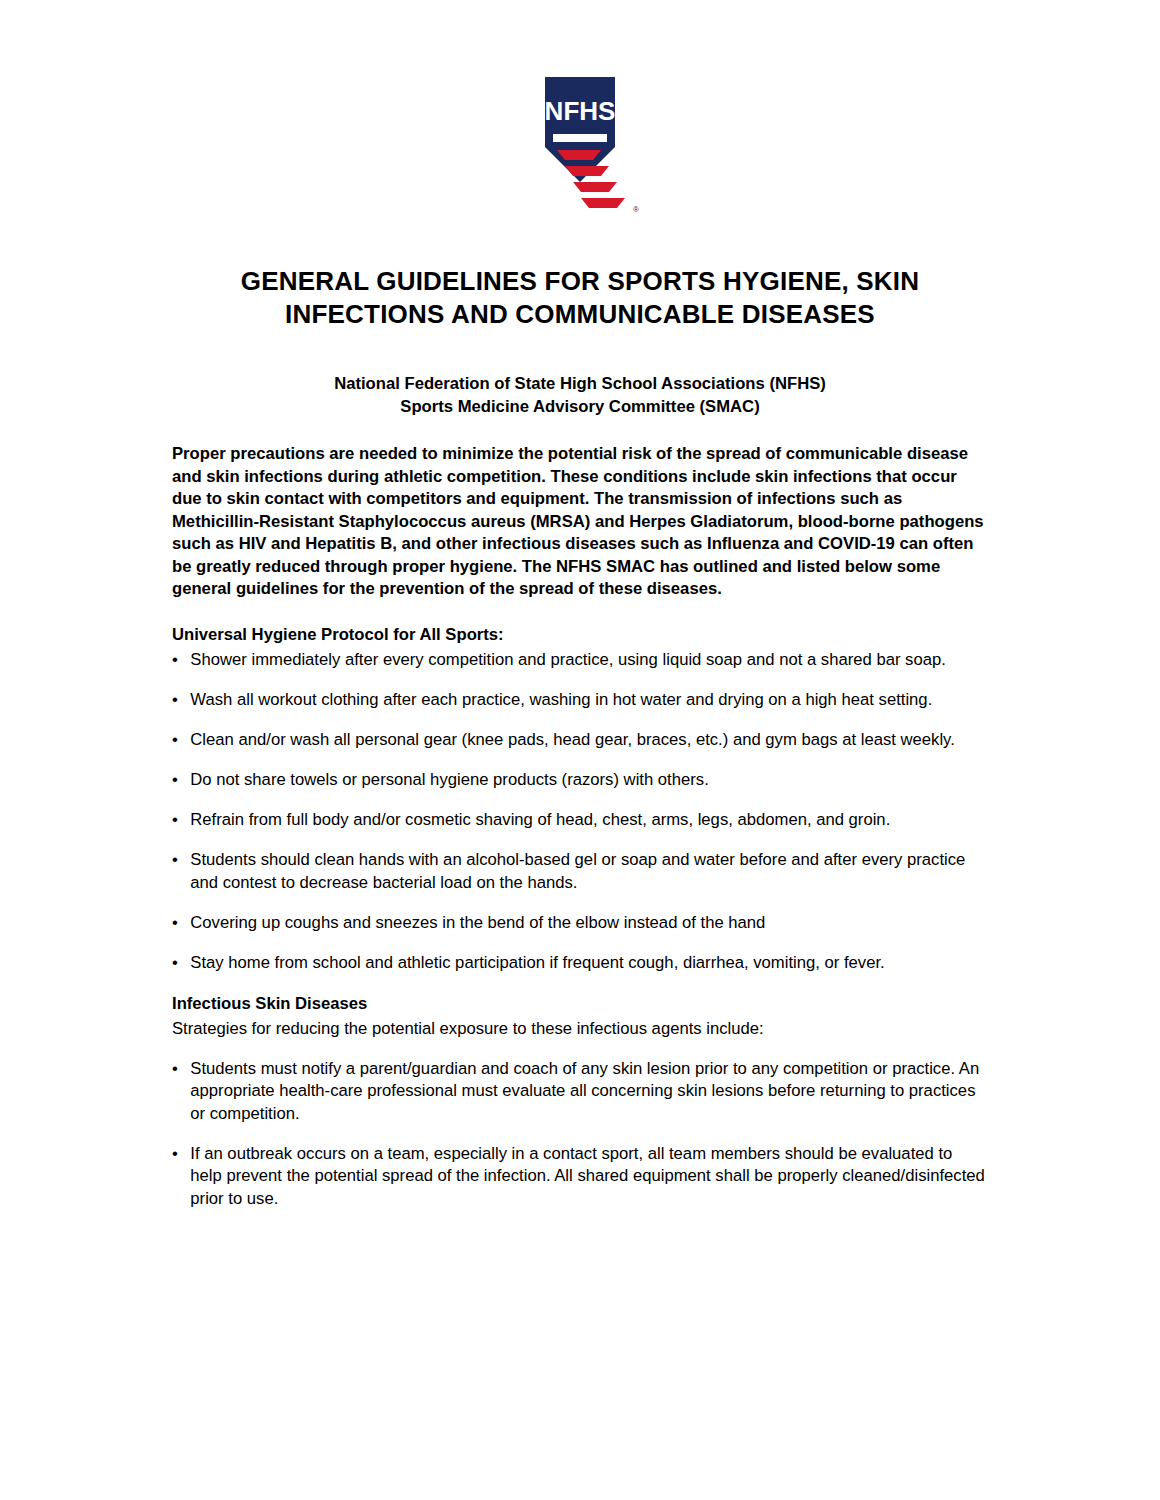NFHS ®
GENERAL GUIDELINES FOR SPORTS HYGIENE, SKIN INFECTIONS AND COMMUNICABLE DISEASES
National Federation of State High School Associations (NFHS)
Sports Medicine Advisory Committee (SMAC)
Proper precautions are needed to minimize the potential risk of the spread of communicable disease and skin infections during athletic competition. These conditions include skin infections that occur due to skin contact with competitors and equipment. The transmission of infections such as Methicillin-Resistant Staphylococcus aureus (MRSA) and Herpes Gladiatorum, blood-borne pathogens such as HIV and Hepatitis B, and other infectious diseases such as Influenza and COVID-19 can often be greatly reduced through proper hygiene. The NFHS SMAC has outlined and listed below some general guidelines for the prevention of the spread of these diseases.
Universal Hygiene Protocol for All Sports:
Shower immediately after every competition and practice, using liquid soap and not a shared bar soap.
Wash all workout clothing after each practice, washing in hot water and drying on a high heat setting.
Clean and/or wash all personal gear (knee pads, head gear, braces, etc.) and gym bags at least weekly.
Do not share towels or personal hygiene products (razors) with others.
Refrain from full body and/or cosmetic shaving of head, chest, arms, legs, abdomen, and groin.
Students should clean hands with an alcohol-based gel or soap and water before and after every practice and contest to decrease bacterial load on the hands.
Covering up coughs and sneezes in the bend of the elbow instead of the hand
Stay home from school and athletic participation if frequent cough, diarrhea, vomiting, or fever.
Infectious Skin Diseases
Strategies for reducing the potential exposure to these infectious agents include:
Students must notify a parent/guardian and coach of any skin lesion prior to any competition or practice. An appropriate health-care professional must evaluate all concerning skin lesions before returning to practices or competition.
If an outbreak occurs on a team, especially in a contact sport, all team members should be evaluated to help prevent the potential spread of the infection. All shared equipment shall be properly cleaned/disinfected prior to use.